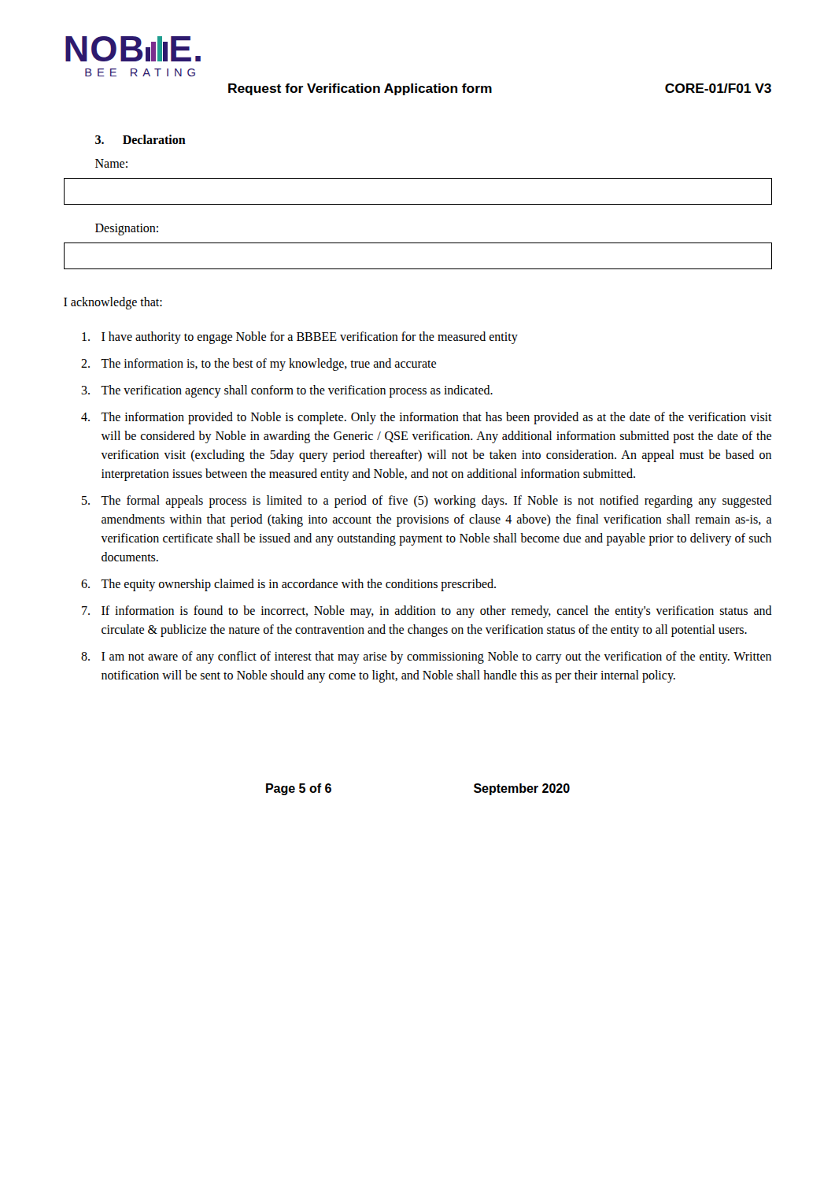NOB E.
BEE RATING
Request for Verification Application form CORE-01/F01 V3
3. Declaration
Name:
Designation:
I acknowledge that:
I have authority to engage Noble for a BBBEE verification for the measured entity
The information is, to the best of my knowledge, true and accurate
The verification agency shall conform to the verification process as indicated.
The information provided to Noble is complete. Only the information that has been provided as at the date of the verification visit will be considered by Noble in awarding the Generic / QSE verification. Any additional information submitted post the date of the verification visit (excluding the 5day query period thereafter) will not be taken into consideration. An appeal must be based on interpretation issues between the measured entity and Noble, and not on additional information submitted.
The formal appeals process is limited to a period of five (5) working days. If Noble is not notified regarding any suggested amendments within that period (taking into account the provisions of clause 4 above) the final verification shall remain as-is, a verification certificate shall be issued and any outstanding payment to Noble shall become due and payable prior to delivery of such documents.
The equity ownership claimed is in accordance with the conditions prescribed.
If information is found to be incorrect, Noble may, in addition to any other remedy, cancel the entity's verification status and circulate & publicize the nature of the contravention and the changes on the verification status of the entity to all potential users.
I am not aware of any conflict of interest that may arise by commissioning Noble to carry out the verification of the entity. Written notification will be sent to Noble should any come to light, and Noble shall handle this as per their internal policy.
Page 5 of 6 September 2020